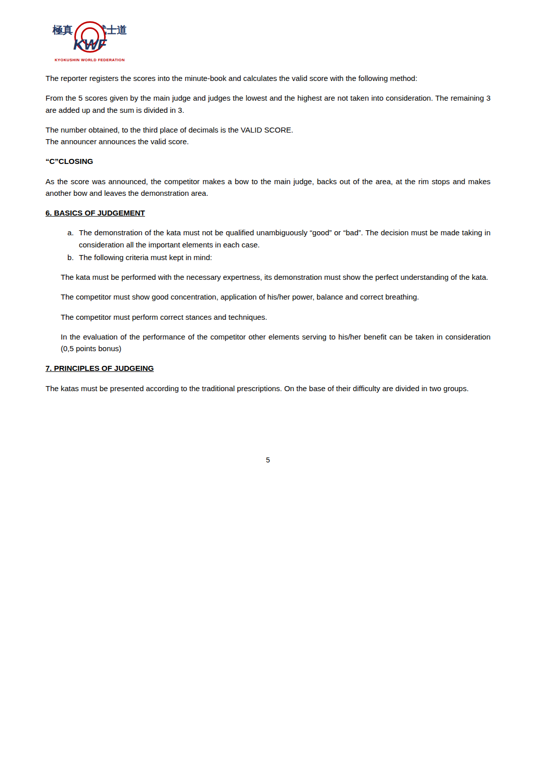極真 武士道
KWF
KYOKUSHIN WORLD FEDERATION
The reporter registers the scores into the minute-book and calculates the valid score with the following method:
From the 5 scores given by the main judge and judges the lowest and the highest are not taken into consideration. The remaining 3 are added up and the sum is divided in 3.
The number obtained, to the third place of decimals is the VALID SCORE.
The announcer announces the valid score.
“C”CLOSING
As the score was announced, the competitor makes a bow to the main judge, backs out of the area, at the rim stops and makes another bow and leaves the demonstration area.
6. BASICS OF JUDGEMENT
The demonstration of the kata must not be qualified unambiguously “good” or “bad”. The decision must be made taking in consideration all the important elements in each case.
The following criteria must kept in mind:
The kata must be performed with the necessary expertness, its demonstration must show the perfect understanding of the kata.
The competitor must show good concentration, application of his/her power, balance and correct breathing.
The competitor must perform correct stances and techniques.
In the evaluation of the performance of the competitor other elements serving to his/her benefit can be taken in consideration (0,5 points bonus)
7. PRINCIPLES OF JUDGEING
The katas must be presented according to the traditional prescriptions. On the base of their difficulty are divided in two groups.
5